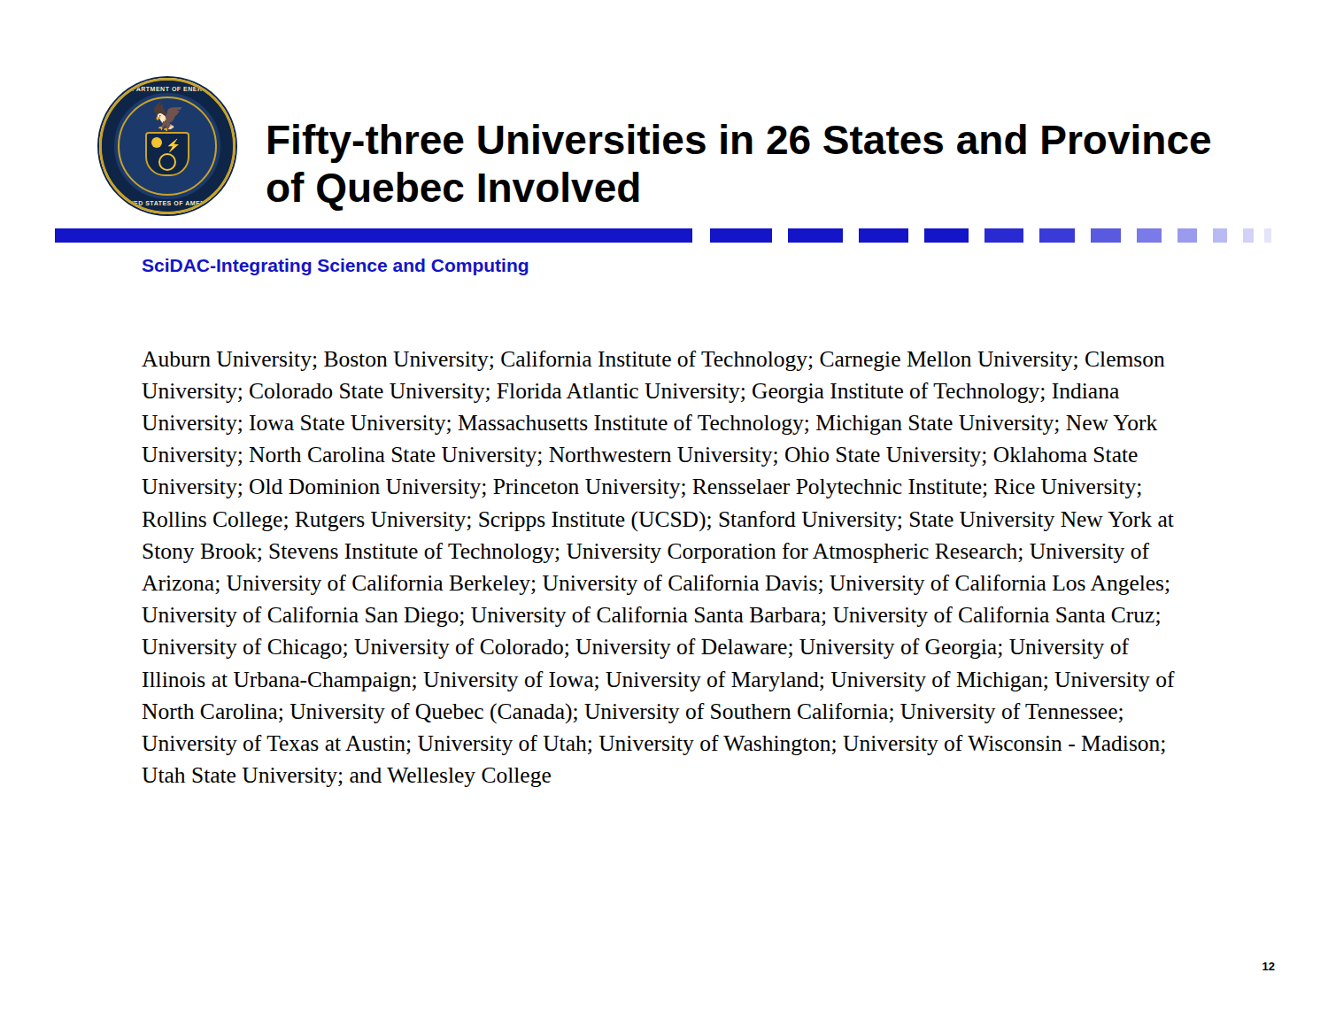DEPARTMENT OF ENERGY
🦅
⚡
UNITED STATES OF AMERICA
Fifty-three Universities in 26 States and Province of Quebec Involved
SciDAC-Integrating Science and Computing
Auburn University; Boston University; California Institute of Technology; Carnegie Mellon University; Clemson University; Colorado State University; Florida Atlantic University; Georgia Institute of Technology; Indiana University; Iowa State University; Massachusetts Institute of Technology; Michigan State University; New York University; North Carolina State University; Northwestern University; Ohio State University; Oklahoma State University; Old Dominion University; Princeton University; Rensselaer Polytechnic Institute; Rice University; Rollins College; Rutgers University; Scripps Institute (UCSD); Stanford University; State University New York at Stony Brook; Stevens Institute of Technology; University Corporation for Atmospheric Research; University of Arizona; University of California Berkeley; University of California Davis; University of California Los Angeles; University of California San Diego; University of California Santa Barbara; University of California Santa Cruz; University of Chicago; University of Colorado; University of Delaware; University of Georgia; University of Illinois at Urbana-Champaign; University of Iowa; University of Maryland; University of Michigan; University of North Carolina; University of Quebec (Canada); University of Southern California; University of Tennessee; University of Texas at Austin; University of Utah; University of Washington; University of Wisconsin - Madison; Utah State University; and Wellesley College
12